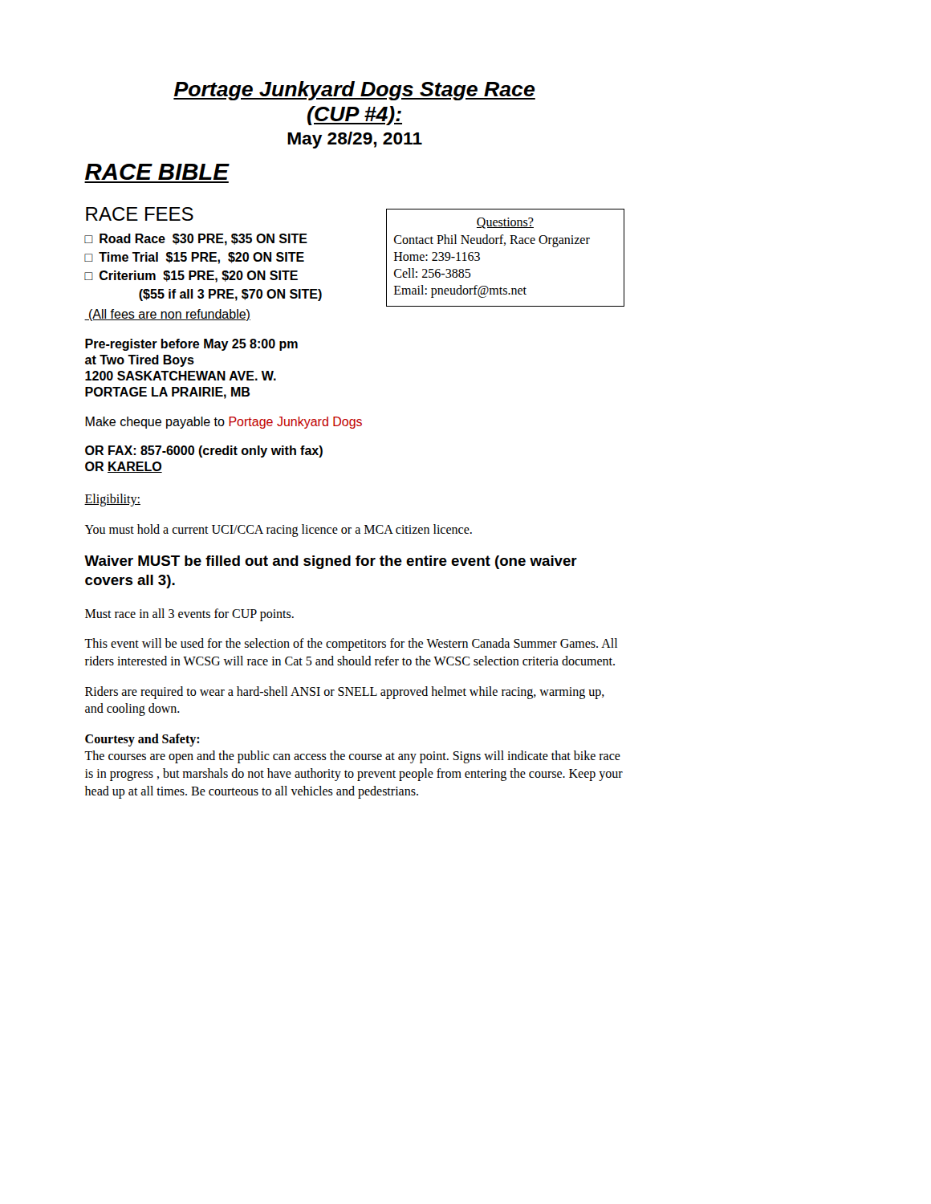Portage Junkyard Dogs Stage Race(CUP #4):
May 28/29, 2011
RACE BIBLE
Questions?
Contact Phil Neudorf, Race Organizer
Home: 239-1163
Cell: 256-3885
Email: pneudorf@mts.net
RACE FEES
Road Race $30 PRE, $35 ON SITE
Time Trial $15 PRE, $20 ON SITE
Criterium $15 PRE, $20 ON SITE
($55 if all 3 PRE, $70 ON SITE)
(All fees are non refundable)
Pre-register before May 25 8:00 pm
at Two Tired Boys
1200 SASKATCHEWAN AVE. W.
PORTAGE LA PRAIRIE, MB
Make cheque payable to Portage Junkyard Dogs
OR FAX: 857-6000 (credit only with fax)
OR KARELO
Eligibility:
You must hold a current UCI/CCA racing licence or a MCA citizen licence.
Waiver MUST be filled out and signed for the entire event (one waiver covers all 3).
Must race in all 3 events for CUP points.
This event will be used for the selection of the competitors for the Western Canada Summer Games. All riders interested in WCSG will race in Cat 5 and should refer to the WCSC selection criteria document.
Riders are required to wear a hard-shell ANSI or SNELL approved helmet while racing, warming up, and cooling down.
Courtesy and Safety:
The courses are open and the public can access the course at any point. Signs will indicate that bike race is in progress , but marshals do not have authority to prevent people from entering the course. Keep your head up at all times. Be courteous to all vehicles and pedestrians.